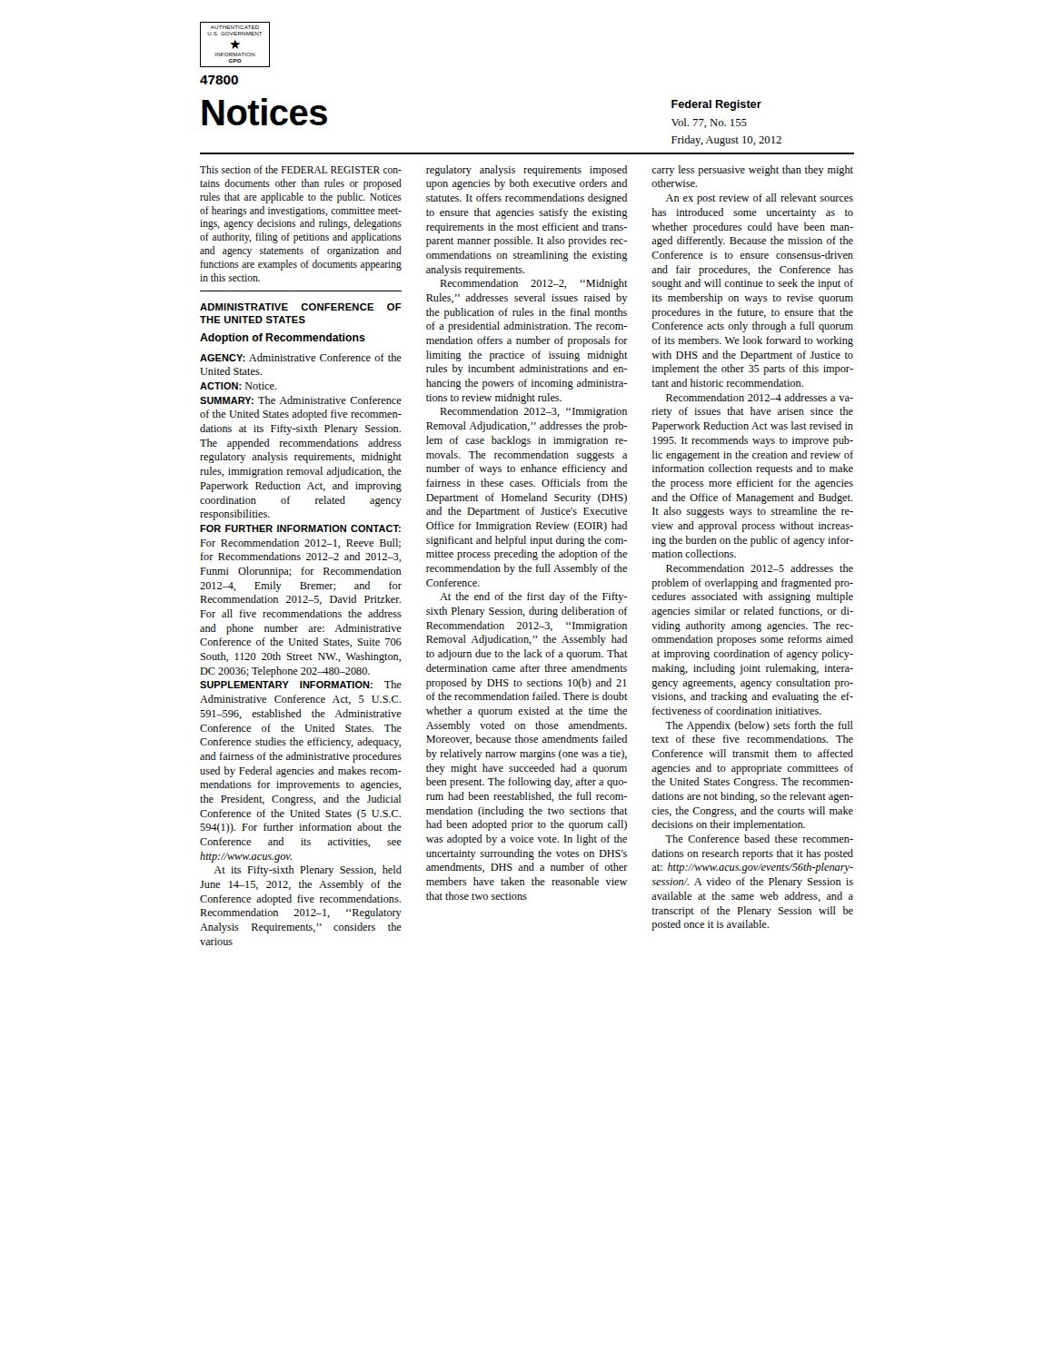AUTHENTICATED
U.S. GOVERNMENT
★
INFORMATION
GPO
47800
Notices
Federal Register
Vol. 77, No. 155
Friday, August 10, 2012
This section of the FEDERAL REGISTER contains documents other than rules or proposed rules that are applicable to the public. Notices of hearings and investigations, committee meetings, agency decisions and rulings, delegations of authority, filing of petitions and applications and agency statements of organization and functions are examples of documents appearing in this section.
ADMINISTRATIVE CONFERENCE OF THE UNITED STATES
Adoption of Recommendations
AGENCY: Administrative Conference of the United States.
ACTION: Notice.
SUMMARY: The Administrative Conference of the United States adopted five recommendations at its Fifty-sixth Plenary Session. The appended recommendations address regulatory analysis requirements, midnight rules, immigration removal adjudication, the Paperwork Reduction Act, and improving coordination of related agency responsibilities.
FOR FURTHER INFORMATION CONTACT: For Recommendation 2012–1, Reeve Bull; for Recommendations 2012–2 and 2012–3, Funmi Olorunnipa; for Recommendation 2012–4, Emily Bremer; and for Recommendation 2012–5, David Pritzker. For all five recommendations the address and phone number are: Administrative Conference of the United States, Suite 706 South, 1120 20th Street NW., Washington, DC 20036; Telephone 202–480–2080.
SUPPLEMENTARY INFORMATION: The Administrative Conference Act, 5 U.S.C. 591–596, established the Administrative Conference of the United States. The Conference studies the efficiency, adequacy, and fairness of the administrative procedures used by Federal agencies and makes recommendations for improvements to agencies, the President, Congress, and the Judicial Conference of the United States (5 U.S.C. 594(1)). For further information about the Conference and its activities, see http://www.acus.gov.
At its Fifty-sixth Plenary Session, held June 14–15, 2012, the Assembly of the Conference adopted five recommendations. Recommendation 2012–1, ‘‘Regulatory Analysis Requirements,’’ considers the various
regulatory analysis requirements imposed upon agencies by both executive orders and statutes. It offers recommendations designed to ensure that agencies satisfy the existing requirements in the most efficient and transparent manner possible. It also provides recommendations on streamlining the existing analysis requirements.
Recommendation 2012–2, ‘‘Midnight Rules,’’ addresses several issues raised by the publication of rules in the final months of a presidential administration. The recommendation offers a number of proposals for limiting the practice of issuing midnight rules by incumbent administrations and enhancing the powers of incoming administrations to review midnight rules.
Recommendation 2012–3, ‘‘Immigration Removal Adjudication,’’ addresses the problem of case backlogs in immigration removals. The recommendation suggests a number of ways to enhance efficiency and fairness in these cases. Officials from the Department of Homeland Security (DHS) and the Department of Justice's Executive Office for Immigration Review (EOIR) had significant and helpful input during the committee process preceding the adoption of the recommendation by the full Assembly of the Conference.
At the end of the first day of the Fifty-sixth Plenary Session, during deliberation of Recommendation 2012–3, ‘‘Immigration Removal Adjudication,’’ the Assembly had to adjourn due to the lack of a quorum. That determination came after three amendments proposed by DHS to sections 10(b) and 21 of the recommendation failed. There is doubt whether a quorum existed at the time the Assembly voted on those amendments. Moreover, because those amendments failed by relatively narrow margins (one was a tie), they might have succeeded had a quorum been present. The following day, after a quorum had been reestablished, the full recommendation (including the two sections that had been adopted prior to the quorum call) was adopted by a voice vote. In light of the uncertainty surrounding the votes on DHS's amendments, DHS and a number of other members have taken the reasonable view that those two sections
carry less persuasive weight than they might otherwise.
An ex post review of all relevant sources has introduced some uncertainty as to whether procedures could have been managed differently. Because the mission of the Conference is to ensure consensus-driven and fair procedures, the Conference has sought and will continue to seek the input of its membership on ways to revise quorum procedures in the future, to ensure that the Conference acts only through a full quorum of its members. We look forward to working with DHS and the Department of Justice to implement the other 35 parts of this important and historic recommendation.
Recommendation 2012–4 addresses a variety of issues that have arisen since the Paperwork Reduction Act was last revised in 1995. It recommends ways to improve public engagement in the creation and review of information collection requests and to make the process more efficient for the agencies and the Office of Management and Budget. It also suggests ways to streamline the review and approval process without increasing the burden on the public of agency information collections.
Recommendation 2012–5 addresses the problem of overlapping and fragmented procedures associated with assigning multiple agencies similar or related functions, or dividing authority among agencies. The recommendation proposes some reforms aimed at improving coordination of agency policymaking, including joint rulemaking, interagency agreements, agency consultation provisions, and tracking and evaluating the effectiveness of coordination initiatives.
The Appendix (below) sets forth the full text of these five recommendations. The Conference will transmit them to affected agencies and to appropriate committees of the United States Congress. The recommendations are not binding, so the relevant agencies, the Congress, and the courts will make decisions on their implementation.
The Conference based these recommendations on research reports that it has posted at: http://www.acus.gov/events/56th-plenary-session/. A video of the Plenary Session is available at the same web address, and a transcript of the Plenary Session will be posted once it is available.